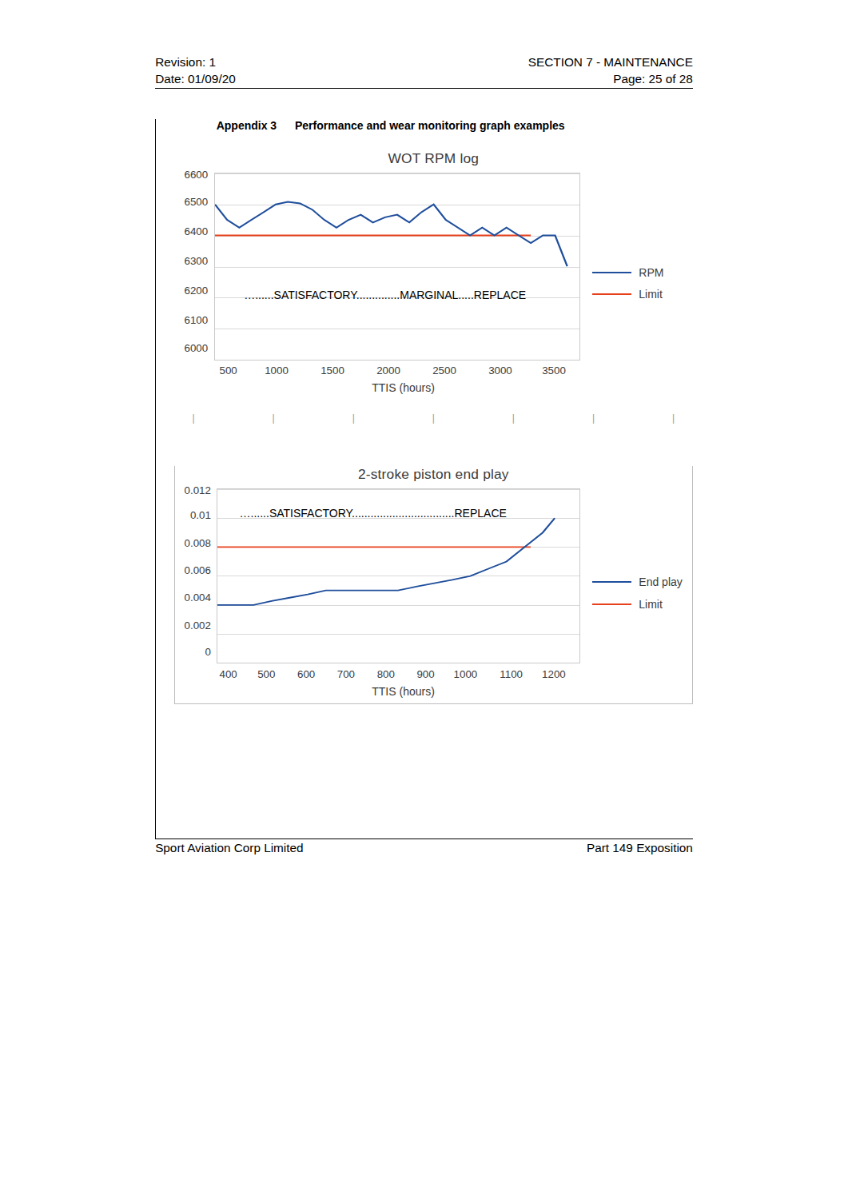Revision: 1
Date: 01/09/20
SECTION 7 - MAINTENANCE
Page: 25 of 28
Appendix 3 Performance and wear monitoring graph examples
WOT RPM log
6600 6500 6400 6300 6200 6100 6000
…......SATISFACTORY..............MARGINAL.....REPLACE
500 1000 1500 2000 2500 3000 3500
TTIS (hours)
RPM
Limit
|||||||
2-stroke piston end play
0.012 0.01 0.008 0.006 0.004 0.002 0
…......SATISFACTORY.................................REPLACE
400 500 600 700 800 900 1000 1100 1200
TTIS (hours)
End play
Limit
Sport Aviation Corp Limited
Part 149 Exposition